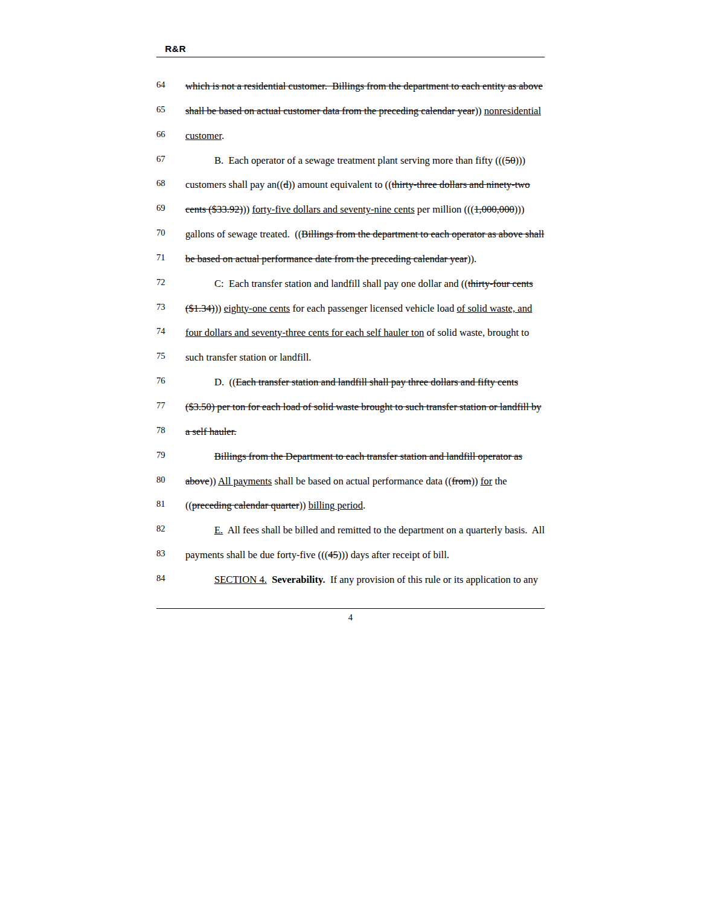R&R
| 64 | which is not a residential customer. Billings from the department to each entity as above |
| 65 | shall be based on actual customer data from the preceding calendar year )) nonresidential |
| 66 | customer . |
| 67 | B. Each operator of a sewage treatment plant serving more than fifty ((( 50 ))) |
| 68 | customers shall pay an(( d )) amount equivalent to (( thirty-three dollars and ninety-two |
| 69 | cents ($33.92) )) forty-five dollars and seventy-nine cents per million ((( 1,000,000 ))) |
| 70 | gallons of sewage treated. (( Billings from the department to each operator as above shall |
| 71 | be based on actual performance date from the preceding calendar year )). |
| 72 | C: Each transfer station and landfill shall pay one dollar and (( thirty-four cents |
| 73 | ($1.34) )) eighty-one cents for each passenger licensed vehicle load of solid waste, and |
| 74 | four dollars and seventy-three cents for each self hauler ton of solid waste , brought to |
| 75 | such transfer station or landfill. |
| 76 | D. (( Each transfer station and landfill shall pay three dollars and fifty cents |
| 77 | ($3.50) per ton for each load of solid waste brought to such transfer station or landfill by |
| 78 | a self hauler. |
| 79 | Billings from the Department to each transfer station and landfill operator as |
| 80 | above )) All payments shall be based on actual performance data (( from )) for the |
| 81 | (( preceding calendar quarter )) billing period . |
| 82 | E. All fees shall be billed and remitted to the department on a quarterly basis. All |
| 83 | payments shall be due forty-five ((( 45 ))) days after receipt of bill. |
| 84 | SECTION 4. Severability. If any provision of this rule or its application to any |
4